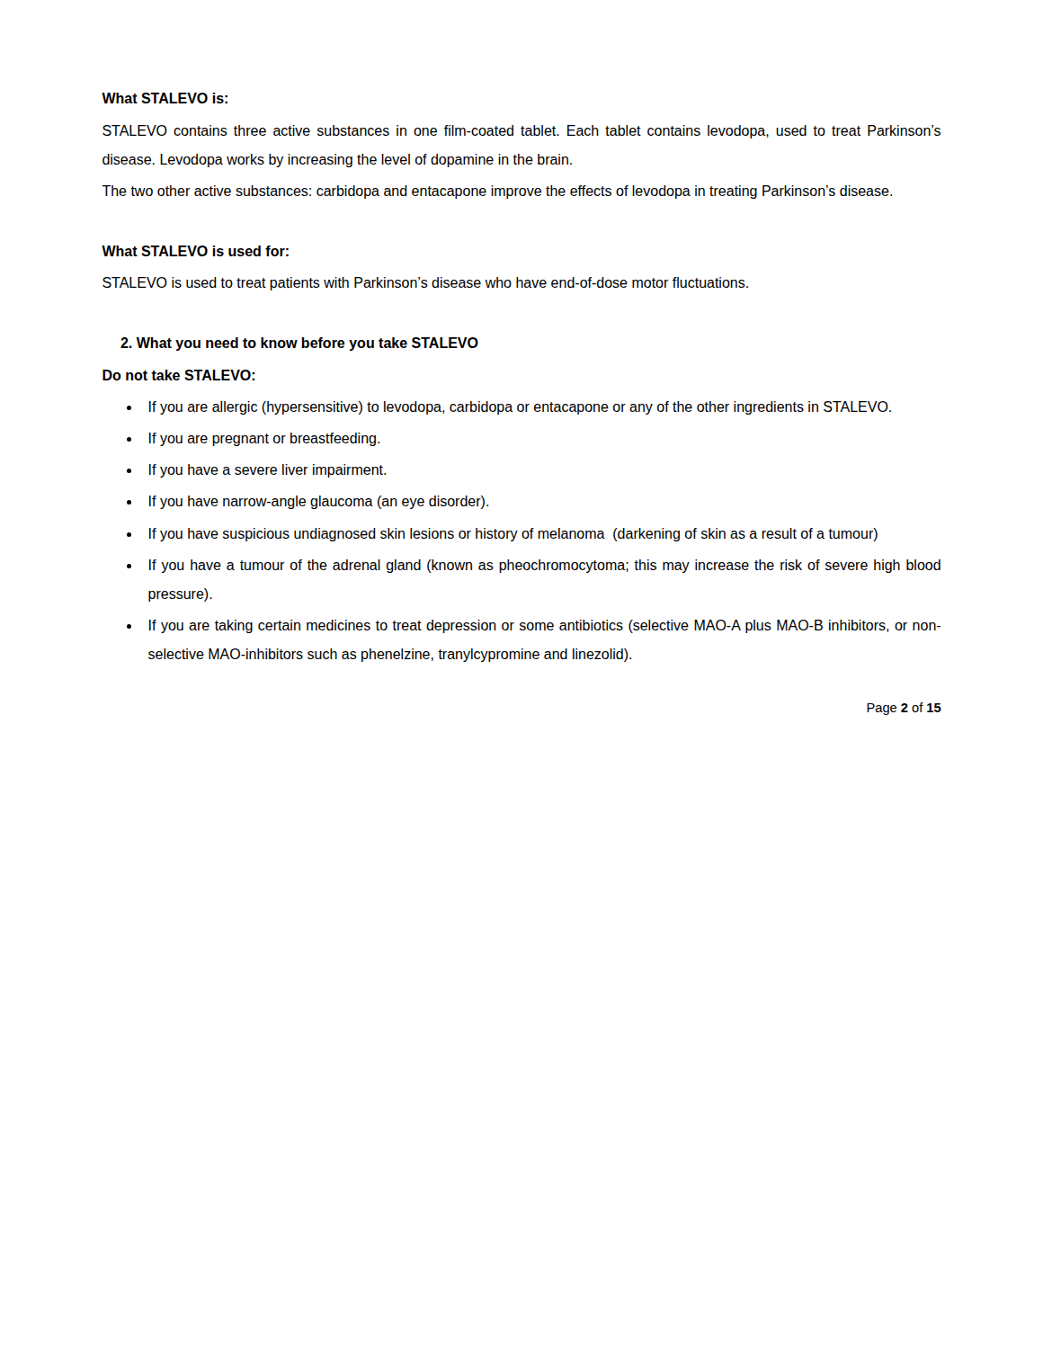What STALEVO is:
STALEVO contains three active substances in one film-coated tablet. Each tablet contains levodopa, used to treat Parkinson’s disease. Levodopa works by increasing the level of dopamine in the brain.
The two other active substances: carbidopa and entacapone improve the effects of levodopa in treating Parkinson’s disease.
What STALEVO is used for:
STALEVO is used to treat patients with Parkinson’s disease who have end-of-dose motor fluctuations.
What you need to know before you take STALEVO
Do not take STALEVO:
If you are allergic (hypersensitive) to levodopa, carbidopa or entacapone or any of the other ingredients in STALEVO.
If you are pregnant or breastfeeding.
If you have a severe liver impairment.
If you have narrow-angle glaucoma (an eye disorder).
If you have suspicious undiagnosed skin lesions or history of melanoma (darkening of skin as a result of a tumour)
If you have a tumour of the adrenal gland (known as pheochromocytoma; this may increase the risk of severe high blood pressure).
If you are taking certain medicines to treat depression or some antibiotics (selective MAO-A plus MAO-B inhibitors, or non- selective MAO-inhibitors such as phenelzine, tranylcypromine and linezolid).
Page 2 of 15